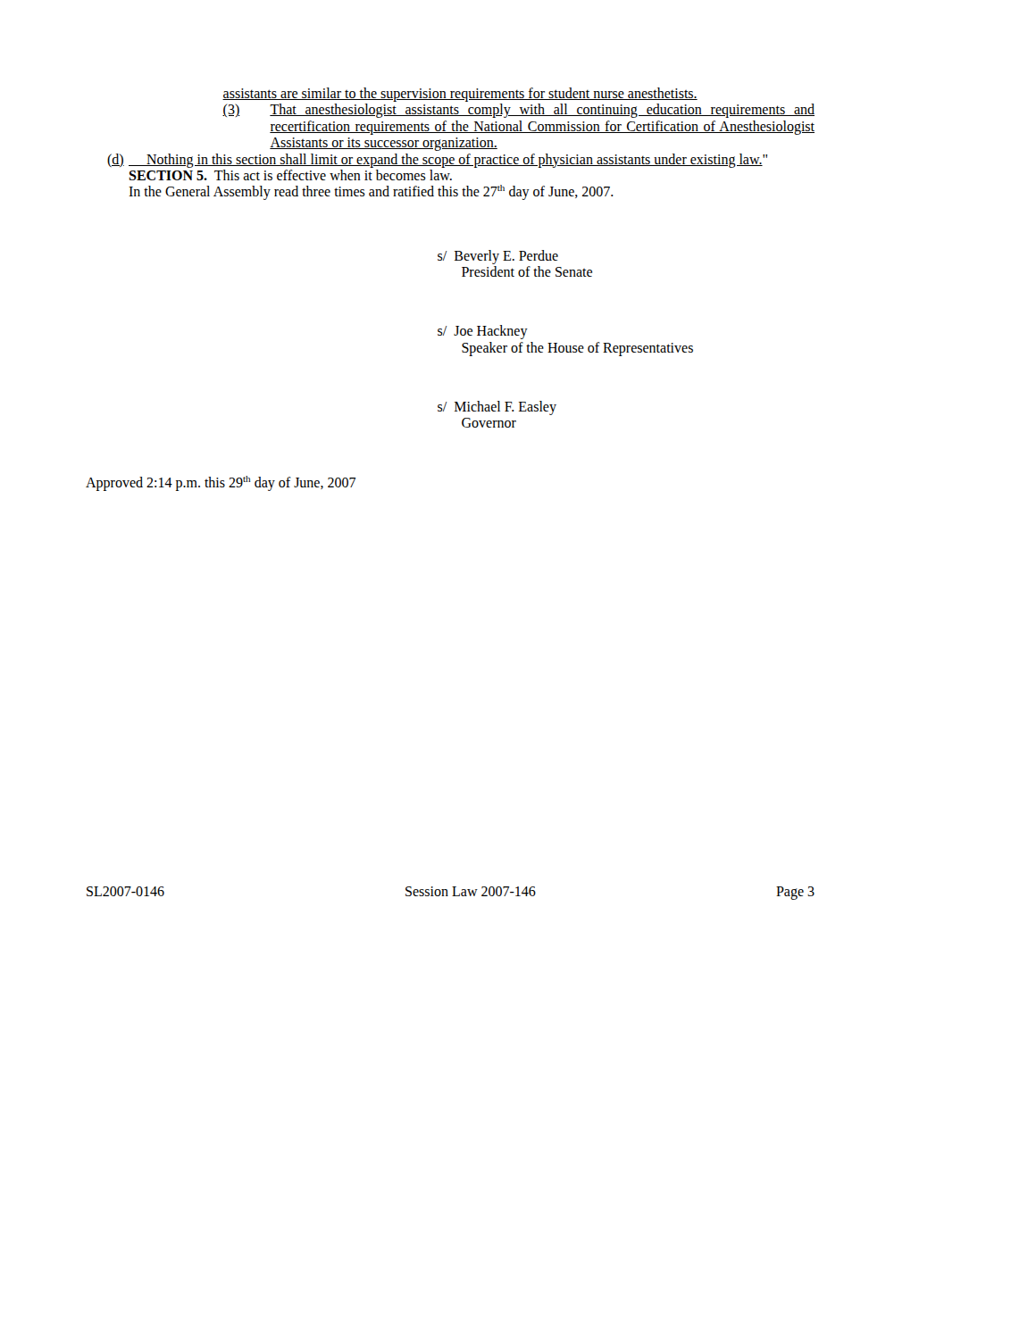assistants are similar to the supervision requirements for student nurse anesthetists.
(3)
That anesthesiologist assistants comply with all continuing education requirements and recertification requirements of the National Commission for Certification of Anesthesiologist Assistants or its successor organization.
(d) Nothing in this section shall limit or expand the scope of practice of physician assistants under existing law."
SECTION 5. This act is effective when it becomes law.
In the General Assembly read three times and ratified this the 27th day of June, 2007.
s/ Beverly E. Perdue
President of the Senate
s/ Joe Hackney
Speaker of the House of Representatives
s/ Michael F. Easley
Governor
Approved 2:14 p.m. this 29th day of June, 2007
SL2007-0146
Session Law 2007-146
Page 3